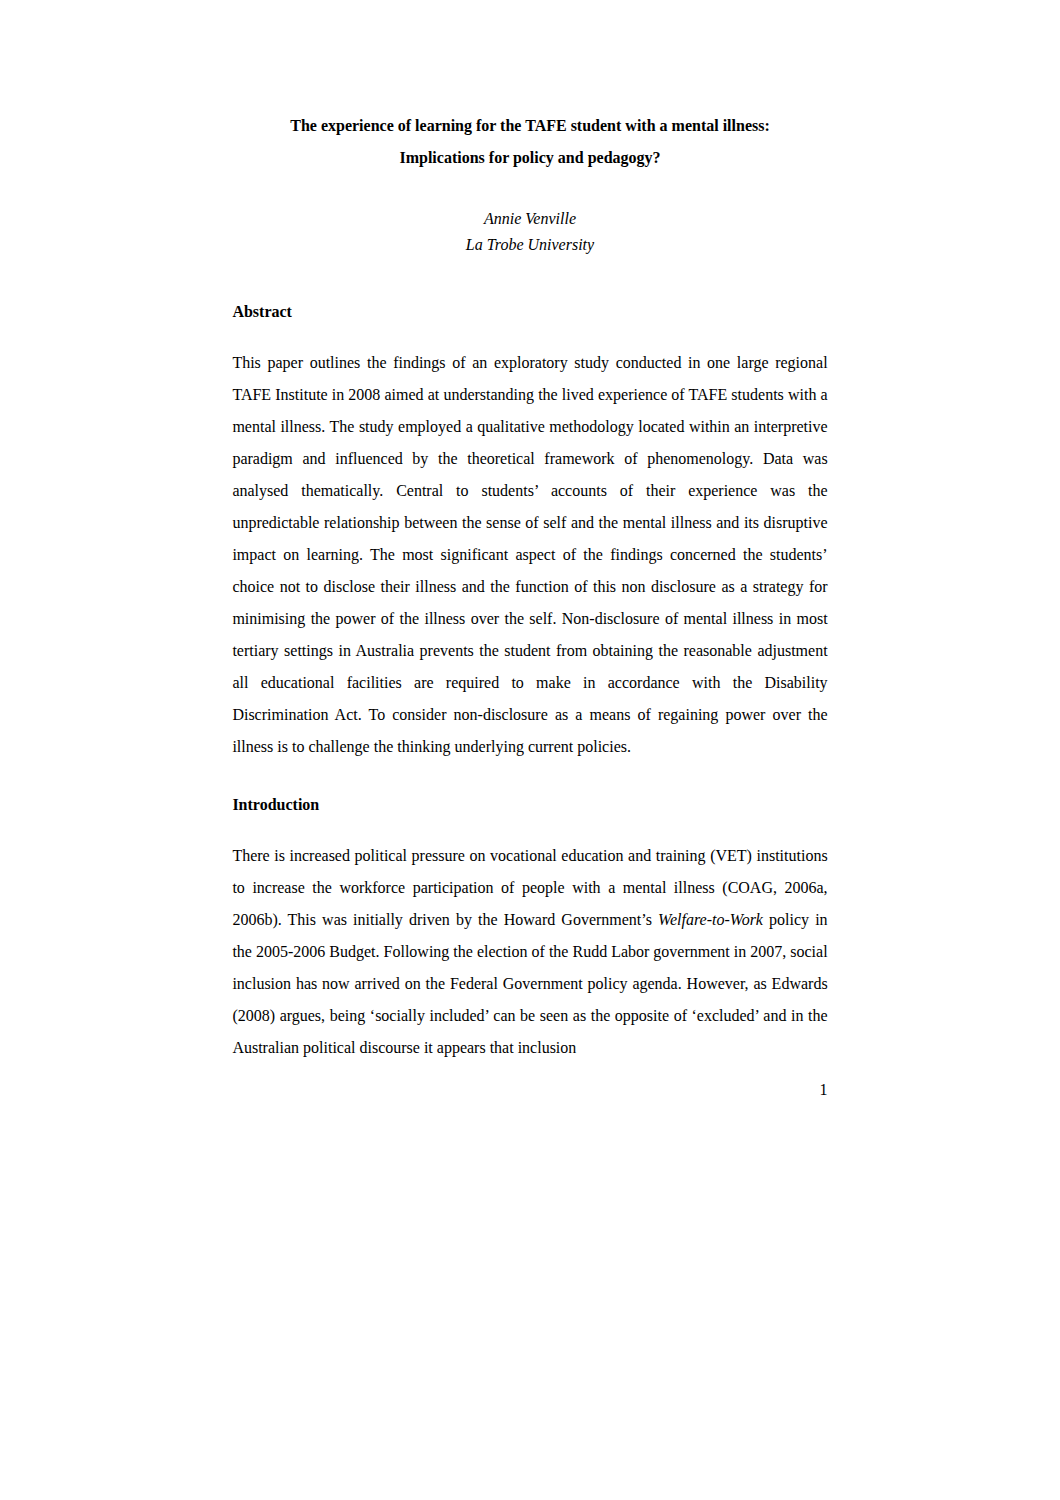The experience of learning for the TAFE student with a mental illness:
Implications for policy and pedagogy?
Annie Venville
La Trobe University
Abstract
This paper outlines the findings of an exploratory study conducted in one large regional TAFE Institute in 2008 aimed at understanding the lived experience of TAFE students with a mental illness. The study employed a qualitative methodology located within an interpretive paradigm and influenced by the theoretical framework of phenomenology. Data was analysed thematically. Central to students’ accounts of their experience was the unpredictable relationship between the sense of self and the mental illness and its disruptive impact on learning. The most significant aspect of the findings concerned the students’ choice not to disclose their illness and the function of this non disclosure as a strategy for minimising the power of the illness over the self. Non-disclosure of mental illness in most tertiary settings in Australia prevents the student from obtaining the reasonable adjustment all educational facilities are required to make in accordance with the Disability Discrimination Act. To consider non-disclosure as a means of regaining power over the illness is to challenge the thinking underlying current policies.
Introduction
There is increased political pressure on vocational education and training (VET) institutions to increase the workforce participation of people with a mental illness (COAG, 2006a, 2006b). This was initially driven by the Howard Government’s Welfare-to-Work policy in the 2005-2006 Budget. Following the election of the Rudd Labor government in 2007, social inclusion has now arrived on the Federal Government policy agenda. However, as Edwards (2008) argues, being ‘socially included’ can be seen as the opposite of ‘excluded’ and in the Australian political discourse it appears that inclusion
1